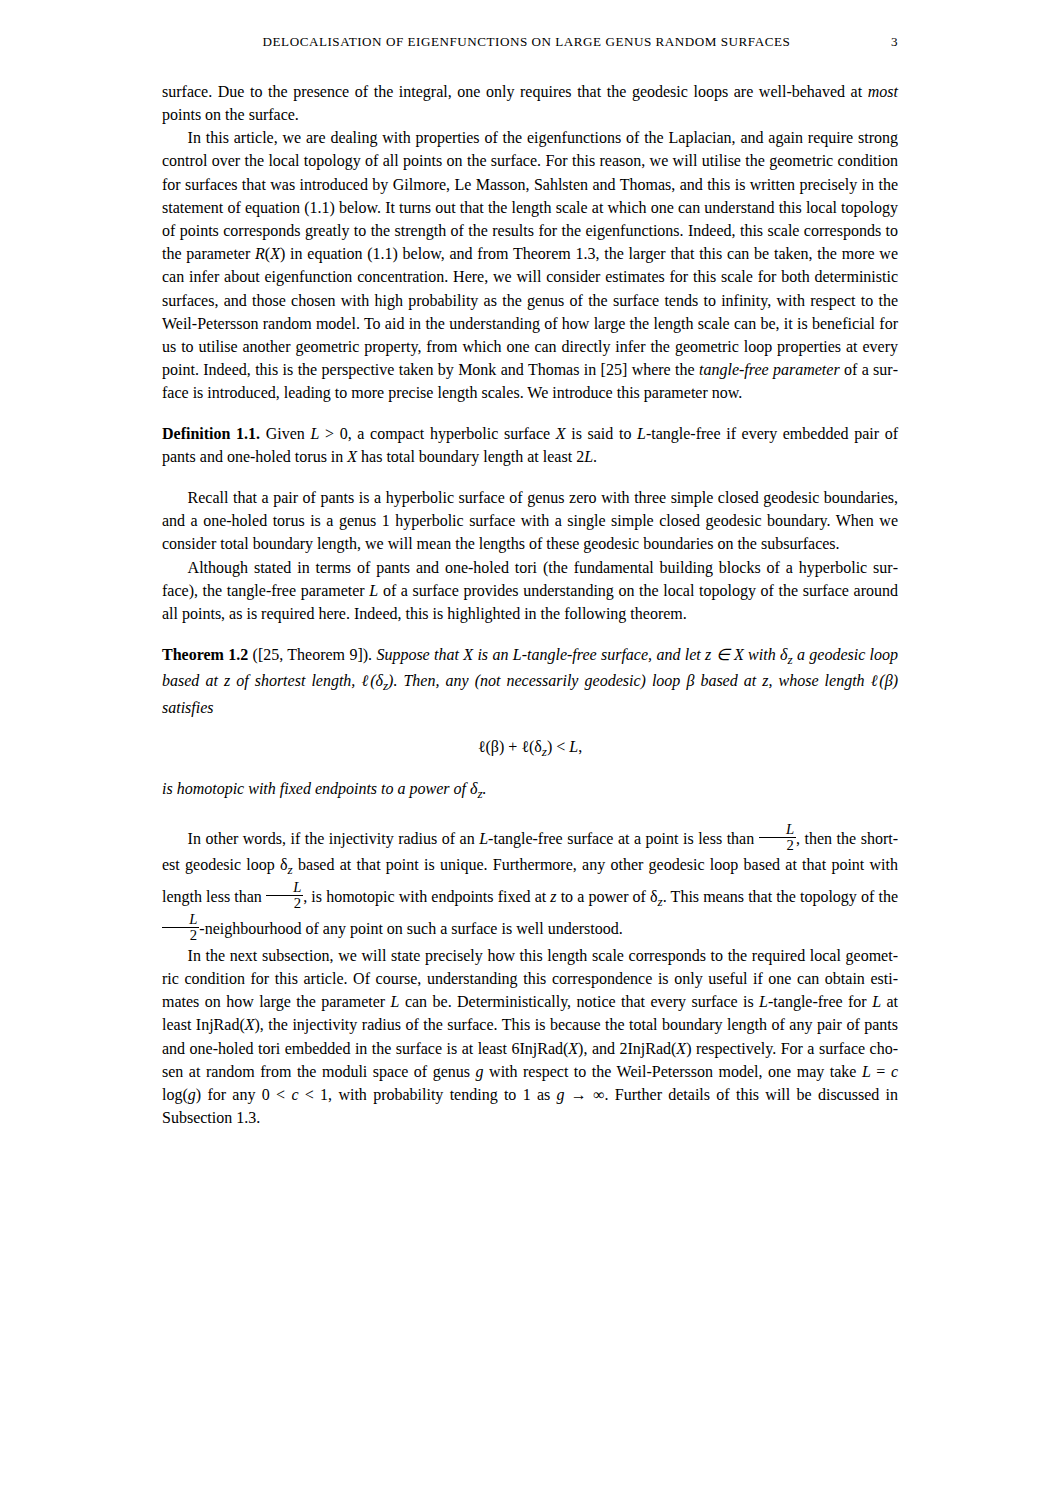DELOCALISATION OF EIGENFUNCTIONS ON LARGE GENUS RANDOM SURFACES 3
surface. Due to the presence of the integral, one only requires that the geodesic loops are well-behaved at most points on the surface.
In this article, we are dealing with properties of the eigenfunctions of the Laplacian, and again require strong control over the local topology of all points on the surface. For this reason, we will utilise the geometric condition for surfaces that was introduced by Gilmore, Le Masson, Sahlsten and Thomas, and this is written precisely in the statement of equation (1.1) below. It turns out that the length scale at which one can understand this local topology of points corresponds greatly to the strength of the results for the eigenfunctions. Indeed, this scale corresponds to the parameter R(X) in equation (1.1) below, and from Theorem 1.3, the larger that this can be taken, the more we can infer about eigenfunction concentration. Here, we will consider estimates for this scale for both deterministic surfaces, and those chosen with high probability as the genus of the surface tends to infinity, with respect to the Weil-Petersson random model. To aid in the understanding of how large the length scale can be, it is beneficial for us to utilise another geometric property, from which one can directly infer the geometric loop properties at every point. Indeed, this is the perspective taken by Monk and Thomas in [25] where the tangle-free parameter of a surface is introduced, leading to more precise length scales. We introduce this parameter now.
Definition 1.1. Given L > 0, a compact hyperbolic surface X is said to L-tangle-free if every embedded pair of pants and one-holed torus in X has total boundary length at least 2L.
Recall that a pair of pants is a hyperbolic surface of genus zero with three simple closed geodesic boundaries, and a one-holed torus is a genus 1 hyperbolic surface with a single simple closed geodesic boundary. When we consider total boundary length, we will mean the lengths of these geodesic boundaries on the subsurfaces.
Although stated in terms of pants and one-holed tori (the fundamental building blocks of a hyperbolic surface), the tangle-free parameter L of a surface provides understanding on the local topology of the surface around all points, as is required here. Indeed, this is highlighted in the following theorem.
Theorem 1.2 ([25, Theorem 9]). Suppose that X is an L-tangle-free surface, and let z ∈ X with δz a geodesic loop based at z of shortest length, ℓ(δz). Then, any (not necessarily geodesic) loop β based at z, whose length ℓ(β) satisfies
ℓ(β) + ℓ(δz) < L,
is homotopic with fixed endpoints to a power of δz.
In other words, if the injectivity radius of an L-tangle-free surface at a point is less than L 2, then the shortest geodesic loop δz based at that point is unique. Furthermore, any other geodesic loop based at that point with length less than L 2, is homotopic with endpoints fixed at z to a power of δz. This means that the topology of the L 2-neighbourhood of any point on such a surface is well understood.
In the next subsection, we will state precisely how this length scale corresponds to the required local geometric condition for this article. Of course, understanding this correspondence is only useful if one can obtain estimates on how large the parameter L can be. Deterministically, notice that every surface is L-tangle-free for L at least InjRad(X), the injectivity radius of the surface. This is because the total boundary length of any pair of pants and one-holed tori embedded in the surface is at least 6InjRad(X), and 2InjRad(X) respectively. For a surface chosen at random from the moduli space of genus g with respect to the Weil-Petersson model, one may take L = c log(g) for any 0 < c < 1, with probability tending to 1 as g → ∞. Further details of this will be discussed in Subsection 1.3.